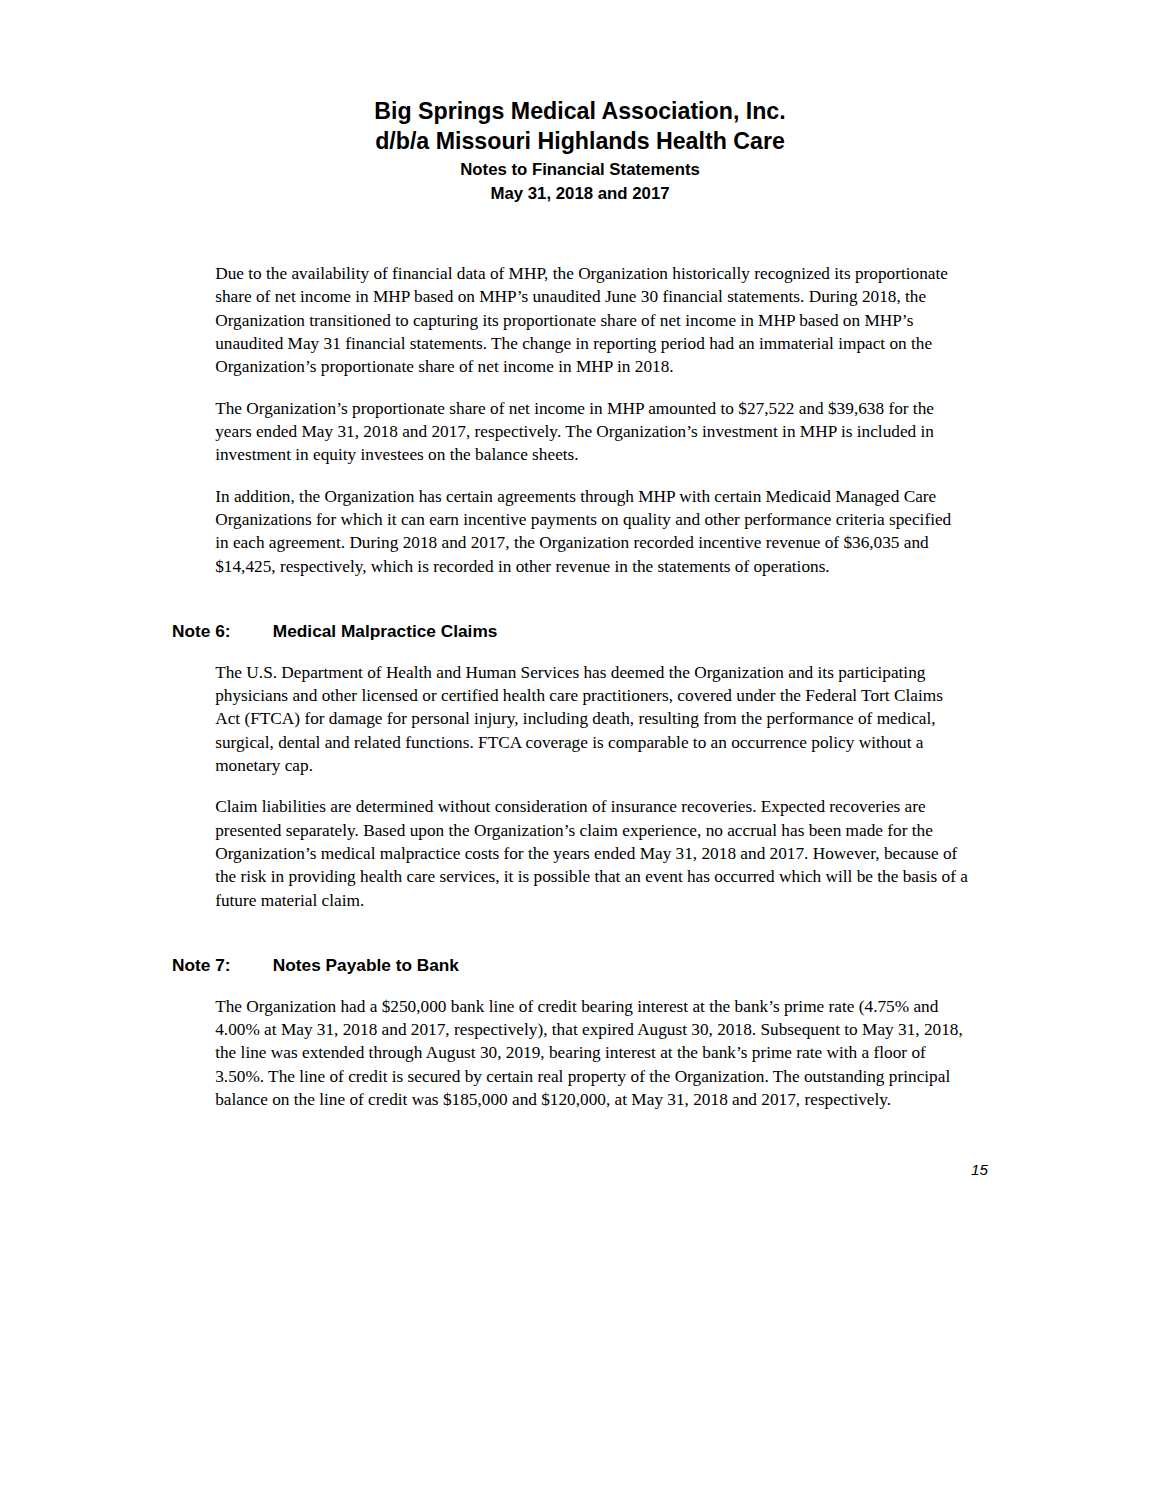Big Springs Medical Association, Inc.
d/b/a Missouri Highlands Health Care
Notes to Financial Statements
May 31, 2018 and 2017
Due to the availability of financial data of MHP, the Organization historically recognized its proportionate share of net income in MHP based on MHP’s unaudited June 30 financial statements. During 2018, the Organization transitioned to capturing its proportionate share of net income in MHP based on MHP’s unaudited May 31 financial statements. The change in reporting period had an immaterial impact on the Organization’s proportionate share of net income in MHP in 2018.
The Organization’s proportionate share of net income in MHP amounted to $27,522 and $39,638 for the years ended May 31, 2018 and 2017, respectively. The Organization’s investment in MHP is included in investment in equity investees on the balance sheets.
In addition, the Organization has certain agreements through MHP with certain Medicaid Managed Care Organizations for which it can earn incentive payments on quality and other performance criteria specified in each agreement. During 2018 and 2017, the Organization recorded incentive revenue of $36,035 and $14,425, respectively, which is recorded in other revenue in the statements of operations.
Note 6: Medical Malpractice Claims
The U.S. Department of Health and Human Services has deemed the Organization and its participating physicians and other licensed or certified health care practitioners, covered under the Federal Tort Claims Act (FTCA) for damage for personal injury, including death, resulting from the performance of medical, surgical, dental and related functions. FTCA coverage is comparable to an occurrence policy without a monetary cap.
Claim liabilities are determined without consideration of insurance recoveries. Expected recoveries are presented separately. Based upon the Organization’s claim experience, no accrual has been made for the Organization’s medical malpractice costs for the years ended May 31, 2018 and 2017. However, because of the risk in providing health care services, it is possible that an event has occurred which will be the basis of a future material claim.
Note 7: Notes Payable to Bank
The Organization had a $250,000 bank line of credit bearing interest at the bank’s prime rate (4.75% and 4.00% at May 31, 2018 and 2017, respectively), that expired August 30, 2018. Subsequent to May 31, 2018, the line was extended through August 30, 2019, bearing interest at the bank’s prime rate with a floor of 3.50%. The line of credit is secured by certain real property of the Organization. The outstanding principal balance on the line of credit was $185,000 and $120,000, at May 31, 2018 and 2017, respectively.
15